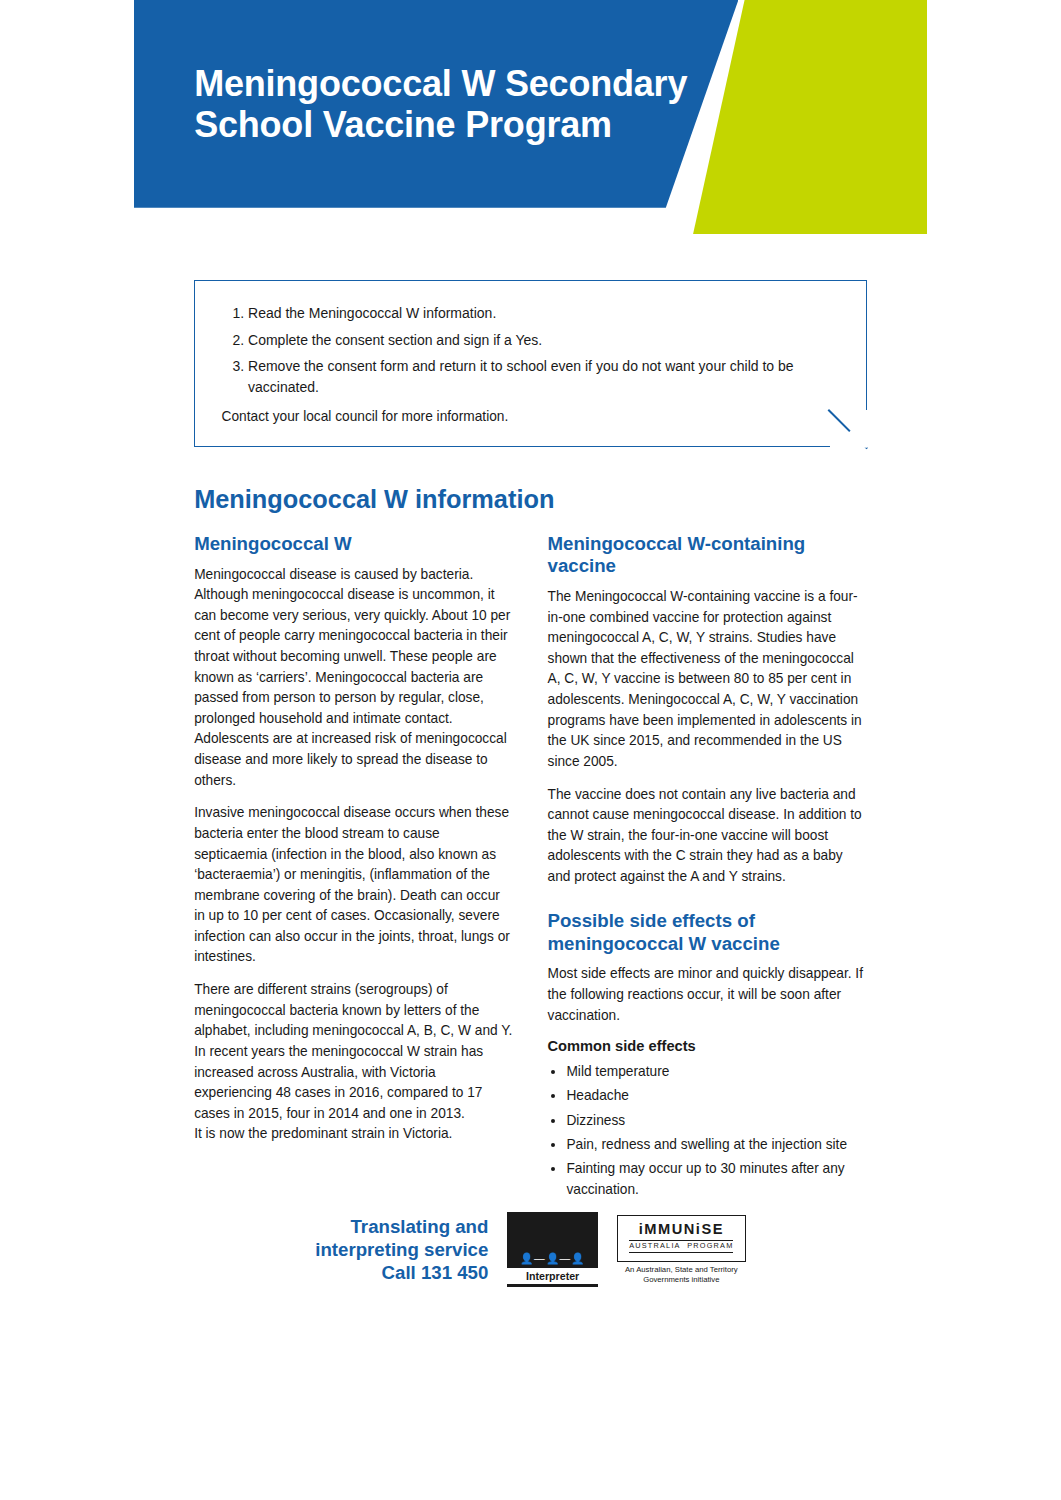Meningococcal W Secondary
School Vaccine Program
Read the Meningococcal W information.
Complete the consent section and sign if a Yes.
Remove the consent form and return it to school even if you do not want your child to be vaccinated.
Contact your local council for more information.
Meningococcal W information
Meningococcal W
Meningococcal disease is caused by bacteria. Although meningococcal disease is uncommon, it can become very serious, very quickly. About 10 per cent of people carry meningococcal bacteria in their throat without becoming unwell. These people are known as ‘carriers’. Meningococcal bacteria are passed from person to person by regular, close, prolonged household and intimate contact. Adolescents are at increased risk of meningococcal disease and more likely to spread the disease to others.
Invasive meningococcal disease occurs when these bacteria enter the blood stream to cause septicaemia (infection in the blood, also known as ‘bacteraemia’) or meningitis, (inflammation of the membrane covering of the brain). Death can occur in up to 10 per cent of cases. Occasionally, severe infection can also occur in the joints, throat, lungs or intestines.
There are different strains (serogroups) of meningococcal bacteria known by letters of the alphabet, including meningococcal A, B, C, W and Y. In recent years the meningococcal W strain has increased across Australia, with Victoria experiencing 48 cases in 2016, compared to 17 cases in 2015, four in 2014 and one in 2013.
It is now the predominant strain in Victoria.
Meningococcal W-containing vaccine
The Meningococcal W-containing vaccine is a four-in-one combined vaccine for protection against meningococcal A, C, W, Y strains. Studies have shown that the effectiveness of the meningococcal A, C, W, Y vaccine is between 80 to 85 per cent in adolescents. Meningococcal A, C, W, Y vaccination programs have been implemented in adolescents in the UK since 2015, and recommended in the US since 2005.
The vaccine does not contain any live bacteria and cannot cause meningococcal disease. In addition to the W strain, the four-in-one vaccine will boost adolescents with the C strain they had as a baby and protect against the A and Y strains.
Possible side effects of meningococcal W vaccine
Most side effects are minor and quickly disappear. If the following reactions occur, it will be soon after vaccination.
Common side effects
Mild temperature
Headache
Dizziness
Pain, redness and swelling at the injection site
Fainting may occur up to 30 minutes after any vaccination.
Translating and
interpreting service
Call 131 450
👤—👤—👤
Interpreter
iMMUNiSE
AUSTRALIA PROGRAM
An Australian, State and Territory
Governments initiative